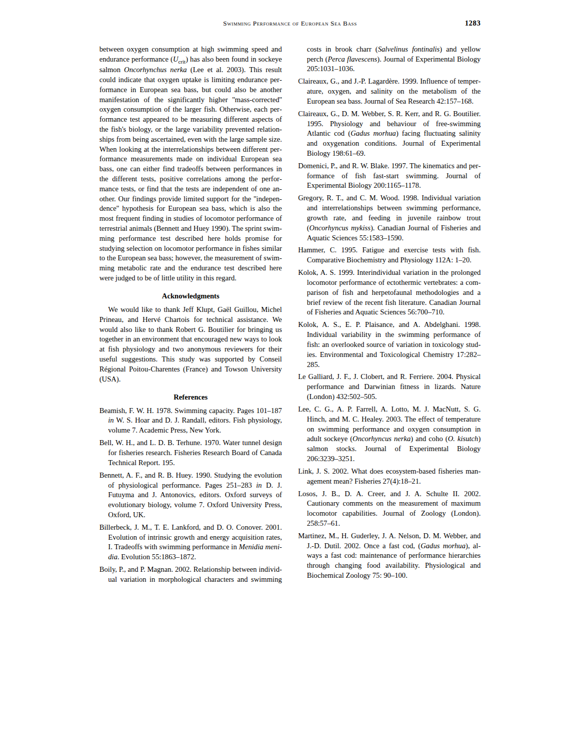Swimming Performance of European Sea Bass 1283
between oxygen consumption at high swimming speed and endurance performance (Ucrit) has also been found in sockeye salmon Oncorhynchus nerka (Lee et al. 2003). This result could indicate that oxygen uptake is limiting endurance performance in European sea bass, but could also be another manifestation of the significantly higher ''mass-corrected'' oxygen consumption of the larger fish. Otherwise, each performance test appeared to be measuring different aspects of the fish's biology, or the large variability prevented relationships from being ascertained, even with the large sample size. When looking at the interrelationships between different performance measurements made on individual European sea bass, one can either find tradeoffs between performances in the different tests, positive correlations among the performance tests, or find that the tests are independent of one another. Our findings provide limited support for the ''independence'' hypothesis for European sea bass, which is also the most frequent finding in studies of locomotor performance of terrestrial animals (Bennett and Huey 1990). The sprint swimming performance test described here holds promise for studying selection on locomotor performance in fishes similar to the European sea bass; however, the measurement of swimming metabolic rate and the endurance test described here were judged to be of little utility in this regard.
Acknowledgments
We would like to thank Jeff Klupt, Gaël Guillou, Michel Prineau, and Hervé Chartois for technical assistance. We would also like to thank Robert G. Boutilier for bringing us together in an environment that encouraged new ways to look at fish physiology and two anonymous reviewers for their useful suggestions. This study was supported by Conseil Régional Poitou-Charentes (France) and Towson University (USA).
References
Beamish, F. W. H. 1978. Swimming capacity. Pages 101–187 in W. S. Hoar and D. J. Randall, editors. Fish physiology, volume 7. Academic Press, New York.
Bell, W. H., and L. D. B. Terhune. 1970. Water tunnel design for fisheries research. Fisheries Research Board of Canada Technical Report. 195.
Bennett, A. F., and R. B. Huey. 1990. Studying the evolution of physiological performance. Pages 251–283 in D. J. Futuyma and J. Antonovics, editors. Oxford surveys of evolutionary biology, volume 7. Oxford University Press, Oxford, UK.
Billerbeck, J. M., T. E. Lankford, and D. O. Conover. 2001. Evolution of intrinsic growth and energy acquisition rates, I. Tradeoffs with swimming performance in Menidia menidia. Evolution 55:1863–1872.
Boily, P., and P. Magnan. 2002. Relationship between individual variation in morphological characters and swimming costs in brook charr (Salvelinus fontinalis) and yellow perch (Perca flavescens). Journal of Experimental Biology 205:1031–1036.
Claireaux, G., and J.-P. Lagardère. 1999. Influence of temperature, oxygen, and salinity on the metabolism of the European sea bass. Journal of Sea Research 42:157–168.
Claireaux, G., D. M. Webber, S. R. Kerr, and R. G. Boutilier. 1995. Physiology and behaviour of free-swimming Atlantic cod (Gadus morhua) facing fluctuating salinity and oxygenation conditions. Journal of Experimental Biology 198:61–69.
Domenici, P., and R. W. Blake. 1997. The kinematics and performance of fish fast-start swimming. Journal of Experimental Biology 200:1165–1178.
Gregory, R. T., and C. M. Wood. 1998. Individual variation and interrelationships between swimming performance, growth rate, and feeding in juvenile rainbow trout (Oncorhyncus mykiss). Canadian Journal of Fisheries and Aquatic Sciences 55:1583–1590.
Hammer, C. 1995. Fatigue and exercise tests with fish. Comparative Biochemistry and Physiology 112A: 1–20.
Kolok, A. S. 1999. Interindividual variation in the prolonged locomotor performance of ectothermic vertebrates: a comparison of fish and herpetofaunal methodologies and a brief review of the recent fish literature. Canadian Journal of Fisheries and Aquatic Sciences 56:700–710.
Kolok, A. S., E. P. Plaisance, and A. Abdelghani. 1998. Individual variability in the swimming performance of fish: an overlooked source of variation in toxicology studies. Environmental and Toxicological Chemistry 17:282–285.
Le Galliard, J. F., J. Clobert, and R. Ferriere. 2004. Physical performance and Darwinian fitness in lizards. Nature (London) 432:502–505.
Lee, C. G., A. P. Farrell, A. Lotto, M. J. MacNutt, S. G. Hinch, and M. C. Healey. 2003. The effect of temperature on swimming performance and oxygen consumption in adult sockeye (Oncorhyncus nerka) and coho (O. kisutch) salmon stocks. Journal of Experimental Biology 206:3239–3251.
Link, J. S. 2002. What does ecosystem-based fisheries management mean? Fisheries 27(4):18–21.
Losos, J. B., D. A. Creer, and J. A. Schulte II. 2002. Cautionary comments on the measurement of maximum locomotor capabilities. Journal of Zoology (London). 258:57–61.
Martinez, M., H. Guderley, J. A. Nelson, D. M. Webber, and J.-D. Dutil. 2002. Once a fast cod, (Gadus morhua), always a fast cod: maintenance of performance hierarchies through changing food availability. Physiological and Biochemical Zoology 75: 90–100.